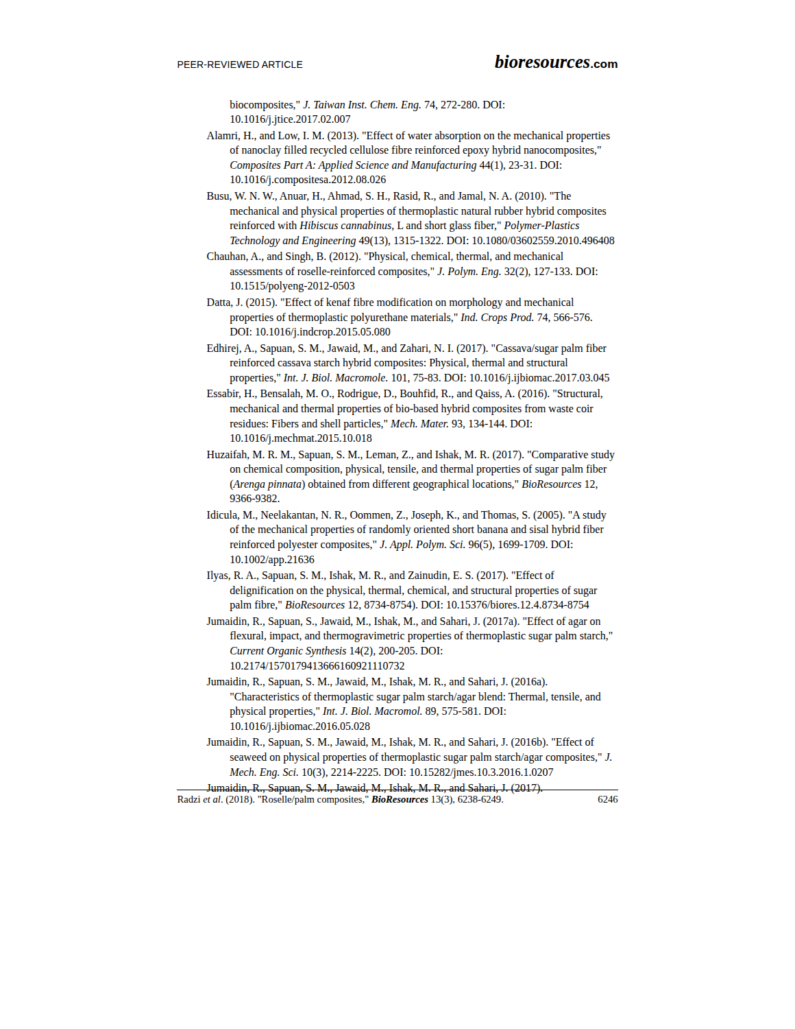PEER-REVIEWED ARTICLE
bioresources.com
biocomposites," J. Taiwan Inst. Chem. Eng. 74, 272-280. DOI: 10.1016/j.jtice.2017.02.007
Alamri, H., and Low, I. M. (2013). "Effect of water absorption on the mechanical properties of nanoclay filled recycled cellulose fibre reinforced epoxy hybrid nanocomposites," Composites Part A: Applied Science and Manufacturing 44(1), 23-31. DOI: 10.1016/j.compositesa.2012.08.026
Busu, W. N. W., Anuar, H., Ahmad, S. H., Rasid, R., and Jamal, N. A. (2010). "The mechanical and physical properties of thermoplastic natural rubber hybrid composites reinforced with Hibiscus cannabinus, L and short glass fiber," Polymer-Plastics Technology and Engineering 49(13), 1315-1322. DOI: 10.1080/03602559.2010.496408
Chauhan, A., and Singh, B. (2012). "Physical, chemical, thermal, and mechanical assessments of roselle-reinforced composites," J. Polym. Eng. 32(2), 127-133. DOI: 10.1515/polyeng-2012-0503
Datta, J. (2015). "Effect of kenaf fibre modification on morphology and mechanical properties of thermoplastic polyurethane materials," Ind. Crops Prod. 74, 566-576. DOI: 10.1016/j.indcrop.2015.05.080
Edhirej, A., Sapuan, S. M., Jawaid, M., and Zahari, N. I. (2017). "Cassava/sugar palm fiber reinforced cassava starch hybrid composites: Physical, thermal and structural properties," Int. J. Biol. Macromole. 101, 75-83. DOI: 10.1016/j.ijbiomac.2017.03.045
Essabir, H., Bensalah, M. O., Rodrigue, D., Bouhfid, R., and Qaiss, A. (2016). "Structural, mechanical and thermal properties of bio-based hybrid composites from waste coir residues: Fibers and shell particles," Mech. Mater. 93, 134-144. DOI: 10.1016/j.mechmat.2015.10.018
Huzaifah, M. R. M., Sapuan, S. M., Leman, Z., and Ishak, M. R. (2017). "Comparative study on chemical composition, physical, tensile, and thermal properties of sugar palm fiber (Arenga pinnata) obtained from different geographical locations," BioResources 12, 9366-9382.
Idicula, M., Neelakantan, N. R., Oommen, Z., Joseph, K., and Thomas, S. (2005). "A study of the mechanical properties of randomly oriented short banana and sisal hybrid fiber reinforced polyester composites," J. Appl. Polym. Sci. 96(5), 1699-1709. DOI: 10.1002/app.21636
Ilyas, R. A., Sapuan, S. M., Ishak, M. R., and Zainudin, E. S. (2017). "Effect of delignification on the physical, thermal, chemical, and structural properties of sugar palm fibre," BioResources 12, 8734-8754). DOI: 10.15376/biores.12.4.8734-8754
Jumaidin, R., Sapuan, S., Jawaid, M., Ishak, M., and Sahari, J. (2017a). "Effect of agar on flexural, impact, and thermogravimetric properties of thermoplastic sugar palm starch," Current Organic Synthesis 14(2), 200-205. DOI: 10.2174/1570179413666160921110732
Jumaidin, R., Sapuan, S. M., Jawaid, M., Ishak, M. R., and Sahari, J. (2016a). "Characteristics of thermoplastic sugar palm starch/agar blend: Thermal, tensile, and physical properties," Int. J. Biol. Macromol. 89, 575-581. DOI: 10.1016/j.ijbiomac.2016.05.028
Jumaidin, R., Sapuan, S. M., Jawaid, M., Ishak, M. R., and Sahari, J. (2016b). "Effect of seaweed on physical properties of thermoplastic sugar palm starch/agar composites," J. Mech. Eng. Sci. 10(3), 2214-2225. DOI: 10.15282/jmes.10.3.2016.1.0207
Jumaidin, R., Sapuan, S. M., Jawaid, M., Ishak, M. R., and Sahari, J. (2017).
Radzi et al. (2018). "Roselle/palm composites," BioResources 13(3), 6238-6249.
6246